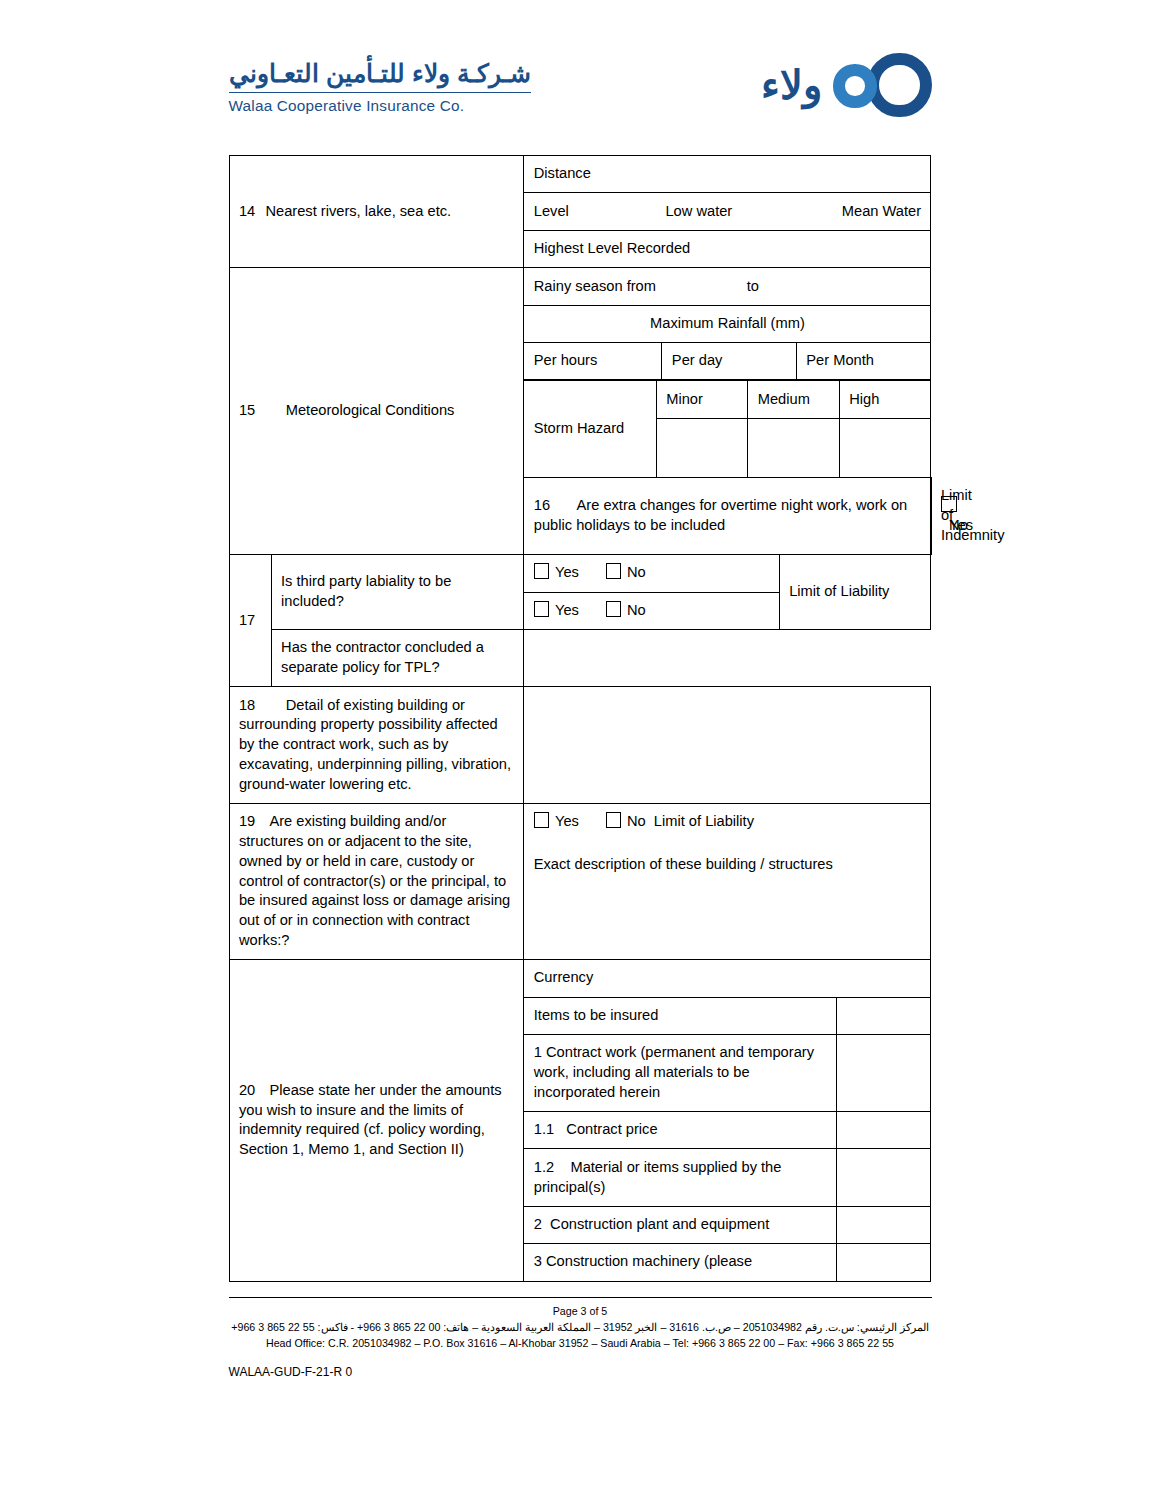شـركـة ولاء للتـأمين التعـاوني
Walaa Cooperative Insurance Co.
ولاء
| 14 Nearest rivers, lake, sea etc. | Distance |
| / Level / Low water / Mean Water / |
| Highest Level Recorded |
| 15 Meteorological Conditions | / Rainy season from / to / |
| Maximum Rainfall (mm) |
| / Per hours / Per day / Per Month / |
| / Storm Hazard / Minor / Medium / High / |
| 16 Are extra changes for overtime night work, work on public holidays to be included | / Limit of Indemnity / Yes / No / |
| 17 | Is third party labiality to be included? | / Yes No / Limit of Liability / / Yes No / |
| Has the contractor concluded a separate policy for TPL? |
| 18 Detail of existing building or surrounding property possibility affected by the contract work, such as by excavating, underpinning pilling, vibration, ground-water lowering etc. | |
| 19 Are existing building and/or structures on or adjacent to the site, owned by or held in care, custody or control of contractor(s) or the principal, to be insured against loss or damage arising out of or in connection with contract works:? | Yes No Limit of Liability Exact description of these building / structures |
| 20 Please state her under the amounts you wish to insure and the limits of indemnity required (cf. policy wording, Section 1, Memo 1, and Section II) | Currency |
| / Items to be insured / / |
| / 1 Contract work (permanent and temporary work, including all materials to be incorporated herein / / |
| / 1.1 Contract price / / |
| / 1.2 Material or items supplied by the principal(s) / / |
| / 2 Construction plant and equipment / / |
| / 3 Construction machinery (please / / |
Page 3 of 5
المركز الرئيسي: س.ت. رقم 2051034982 – ص.ب. 31616 – الخبر 31952 – المملكة العربية السعودية – هاتف: 00 22 865 3 966+ - فاكس: 55 22 865 3 966+
Head Office: C.R. 2051034982 – P.O. Box 31616 – Al-Khobar 31952 – Saudi Arabia – Tel: +966 3 865 22 00 – Fax: +966 3 865 22 55
WALAA-GUD-F-21-R 0